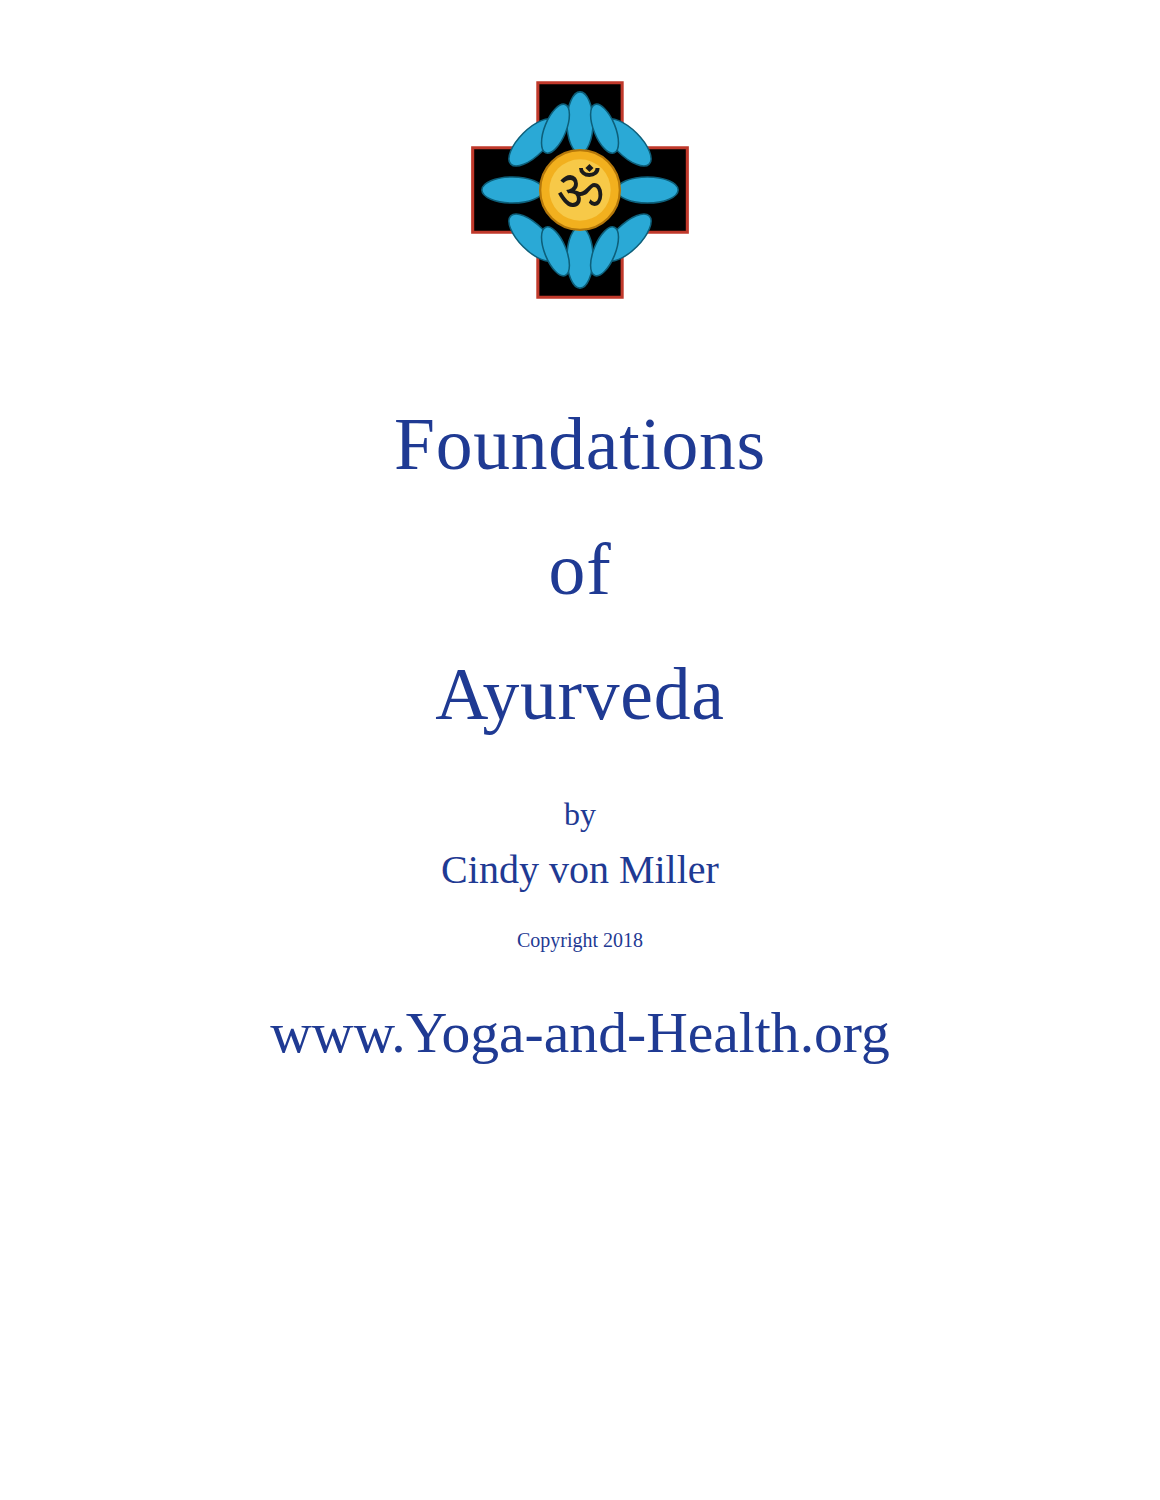Om lotus emblem ॐ
Foundations of Ayurveda
by
Cindy von Miller
Copyright 2018
www.Yoga-and-Health.org